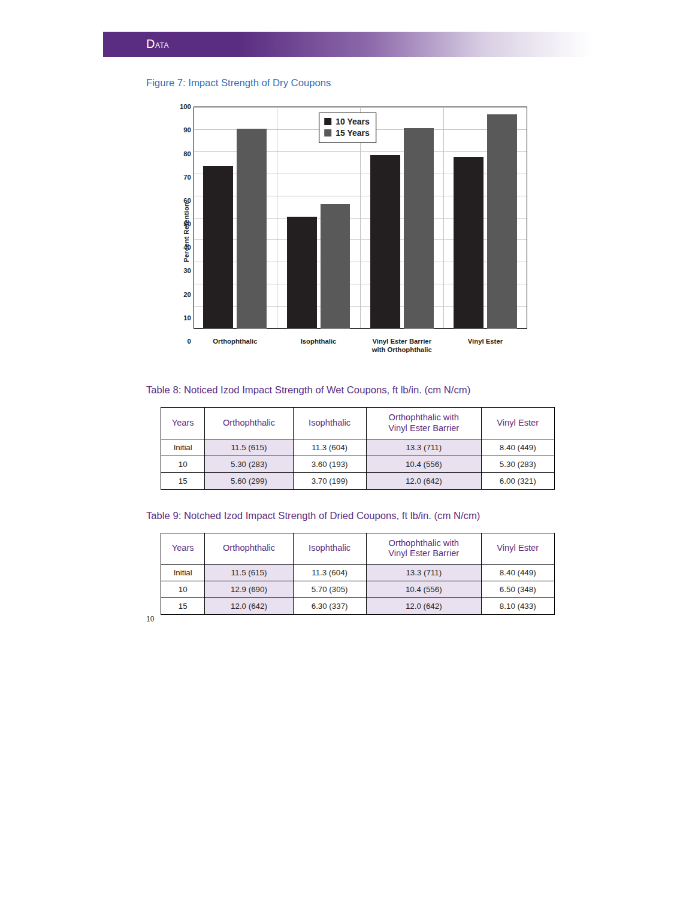Data
Figure 7: Impact Strength of Dry Coupons
100
90
80
70
60
50
40
30
20
10
0
Percent Retention
10 Years
15 Years
Orthophthalic
Isophthalic
Vinyl Ester Barrier with Orthophthalic
Vinyl Ester
Table 8: Noticed Izod Impact Strength of Wet Coupons, ft lb/in. (cm N/cm)
| Years | Orthophthalic | Isophthalic | Orthophthalic with Vinyl Ester Barrier | Vinyl Ester |
| --- | --- | --- | --- | --- |
| Initial | 11.5 (615) | 11.3 (604) | 13.3 (711) | 8.40 (449) |
| 10 | 5.30 (283) | 3.60 (193) | 10.4 (556) | 5.30 (283) |
| 15 | 5.60 (299) | 3.70 (199) | 12.0 (642) | 6.00 (321) |
Table 9: Notched Izod Impact Strength of Dried Coupons, ft lb/in. (cm N/cm)
| Years | Orthophthalic | Isophthalic | Orthophthalic with Vinyl Ester Barrier | Vinyl Ester |
| --- | --- | --- | --- | --- |
| Initial | 11.5 (615) | 11.3 (604) | 13.3 (711) | 8.40 (449) |
| 10 | 12.9 (690) | 5.70 (305) | 10.4 (556) | 6.50 (348) |
| 15 | 12.0 (642) | 6.30 (337) | 12.0 (642) | 8.10 (433) |
10